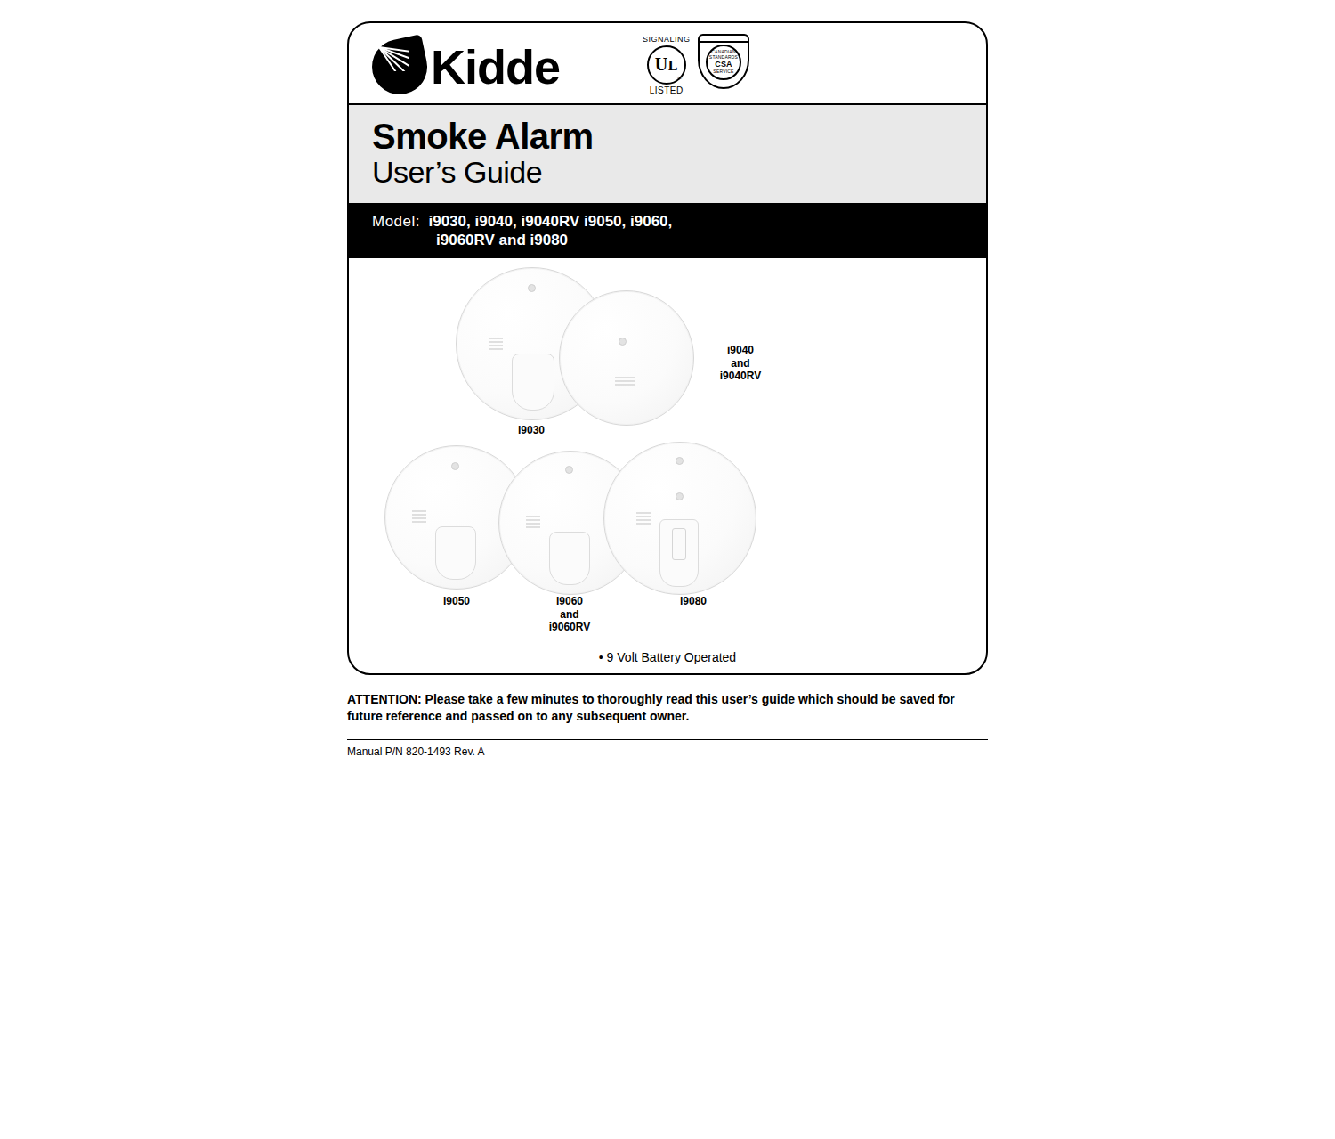Kidde
SIGNALING
UL®
LISTED
CANADIAN STANDARDS CSA SERVICE
Smoke Alarm
User’s Guide
Model: i9030, i9040, i9040RV i9050, i9060, i9060RV and i9080
i9030
i9040
and
i9040RV
i9050
i9060
and
i9060RV
i9080
• 9 Volt Battery Operated
ATTENTION: Please take a few minutes to thoroughly read this user’s guide which should be saved for future reference and passed on to any subsequent owner.
Manual P/N 820-1493 Rev. A